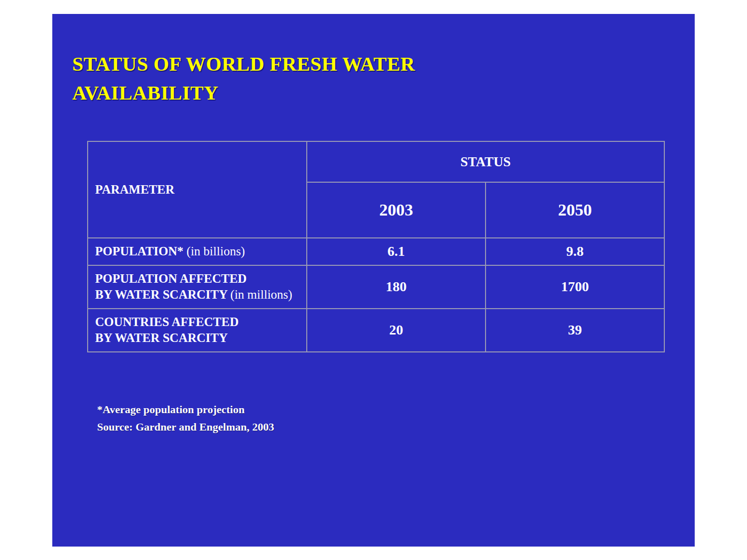STATUS OF WORLD FRESH WATER
AVAILABILITY
| PARAMETER | STATUS |
| --- | --- |
| 2003 | 2050 |
| POPULATION* (in billions) | 6.1 | 9.8 |
| POPULATION AFFECTED BY WATER SCARCITY (in millions) | 180 | 1700 |
| COUNTRIES AFFECTED BY WATER SCARCITY | 20 | 39 |
*Average population projection
Source: Gardner and Engelman, 2003